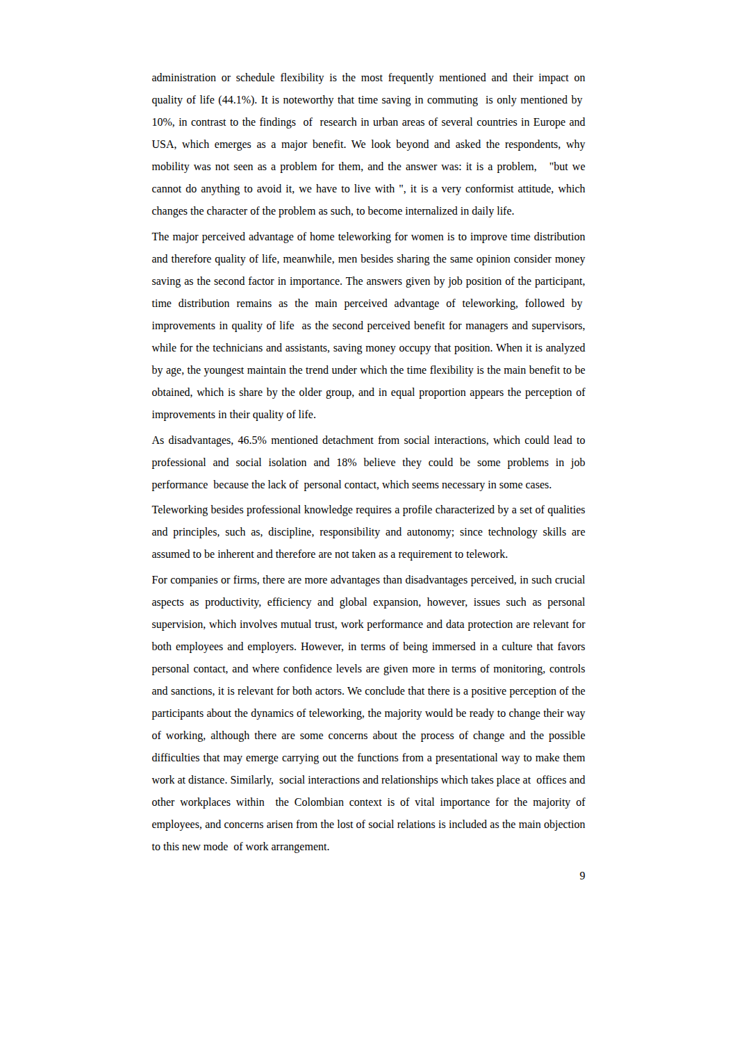administration or schedule flexibility is the most frequently mentioned and their impact on quality of life (44.1%). It is noteworthy that time saving in commuting is only mentioned by 10%, in contrast to the findings of research in urban areas of several countries in Europe and USA, which emerges as a major benefit. We look beyond and asked the respondents, why mobility was not seen as a problem for them, and the answer was: it is a problem, "but we cannot do anything to avoid it, we have to live with ", it is a very conformist attitude, which changes the character of the problem as such, to become internalized in daily life.
The major perceived advantage of home teleworking for women is to improve time distribution and therefore quality of life, meanwhile, men besides sharing the same opinion consider money saving as the second factor in importance. The answers given by job position of the participant, time distribution remains as the main perceived advantage of teleworking, followed by improvements in quality of life as the second perceived benefit for managers and supervisors, while for the technicians and assistants, saving money occupy that position. When it is analyzed by age, the youngest maintain the trend under which the time flexibility is the main benefit to be obtained, which is share by the older group, and in equal proportion appears the perception of improvements in their quality of life.
As disadvantages, 46.5% mentioned detachment from social interactions, which could lead to professional and social isolation and 18% believe they could be some problems in job performance because the lack of personal contact, which seems necessary in some cases.
Teleworking besides professional knowledge requires a profile characterized by a set of qualities and principles, such as, discipline, responsibility and autonomy; since technology skills are assumed to be inherent and therefore are not taken as a requirement to telework.
For companies or firms, there are more advantages than disadvantages perceived, in such crucial aspects as productivity, efficiency and global expansion, however, issues such as personal supervision, which involves mutual trust, work performance and data protection are relevant for both employees and employers. However, in terms of being immersed in a culture that favors personal contact, and where confidence levels are given more in terms of monitoring, controls and sanctions, it is relevant for both actors. We conclude that there is a positive perception of the participants about the dynamics of teleworking, the majority would be ready to change their way of working, although there are some concerns about the process of change and the possible difficulties that may emerge carrying out the functions from a presentational way to make them work at distance. Similarly, social interactions and relationships which takes place at offices and other workplaces within the Colombian context is of vital importance for the majority of employees, and concerns arisen from the lost of social relations is included as the main objection to this new mode of work arrangement.
9